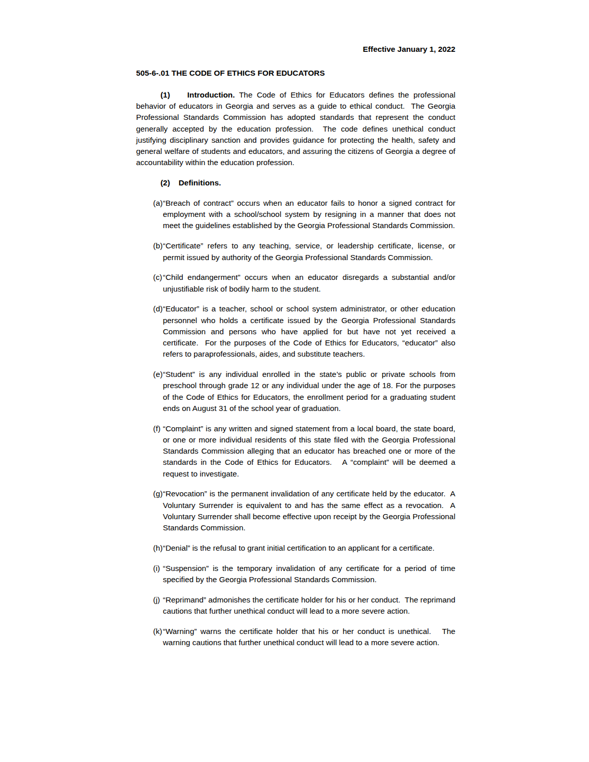Effective January 1, 2022
505-6-.01 THE CODE OF ETHICS FOR EDUCATORS
(1) Introduction. The Code of Ethics for Educators defines the professional behavior of educators in Georgia and serves as a guide to ethical conduct. The Georgia Professional Standards Commission has adopted standards that represent the conduct generally accepted by the education profession. The code defines unethical conduct justifying disciplinary sanction and provides guidance for protecting the health, safety and general welfare of students and educators, and assuring the citizens of Georgia a degree of accountability within the education profession.
(2) Definitions.
(a)
“Breach of contract” occurs when an educator fails to honor a signed contract for employment with a school/school system by resigning in a manner that does not meet the guidelines established by the Georgia Professional Standards Commission.
(b)
“Certificate” refers to any teaching, service, or leadership certificate, license, or permit issued by authority of the Georgia Professional Standards Commission.
(c)
“Child endangerment” occurs when an educator disregards a substantial and/or unjustifiable risk of bodily harm to the student.
(d)
“Educator” is a teacher, school or school system administrator, or other education personnel who holds a certificate issued by the Georgia Professional Standards Commission and persons who have applied for but have not yet received a certificate. For the purposes of the Code of Ethics for Educators, “educator” also refers to paraprofessionals, aides, and substitute teachers.
(e)
“Student” is any individual enrolled in the state’s public or private schools from preschool through grade 12 or any individual under the age of 18. For the purposes of the Code of Ethics for Educators, the enrollment period for a graduating student ends on August 31 of the school year of graduation.
(f)
“Complaint” is any written and signed statement from a local board, the state board, or one or more individual residents of this state filed with the Georgia Professional Standards Commission alleging that an educator has breached one or more of the standards in the Code of Ethics for Educators. A “complaint” will be deemed a request to investigate.
(g)
“Revocation” is the permanent invalidation of any certificate held by the educator. A Voluntary Surrender is equivalent to and has the same effect as a revocation. A Voluntary Surrender shall become effective upon receipt by the Georgia Professional Standards Commission.
(h)
“Denial” is the refusal to grant initial certification to an applicant for a certificate.
(i)
“Suspension” is the temporary invalidation of any certificate for a period of time specified by the Georgia Professional Standards Commission.
(j)
“Reprimand” admonishes the certificate holder for his or her conduct. The reprimand cautions that further unethical conduct will lead to a more severe action.
(k)
“Warning” warns the certificate holder that his or her conduct is unethical. The warning cautions that further unethical conduct will lead to a more severe action.